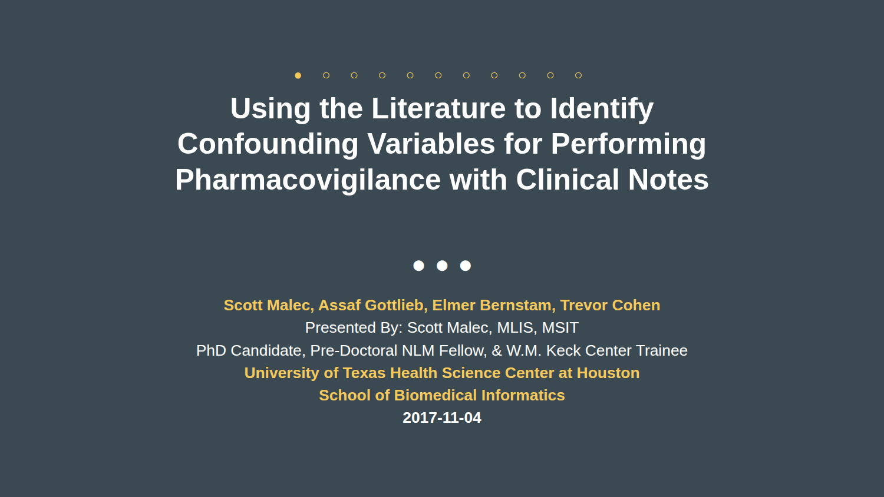● ○ ○ ○ ○ ○ ○ ○ ○ ○ ○
Using the Literature to Identify Confounding Variables for Performing Pharmacovigilance with Clinical Notes
●●●
Scott Malec, Assaf Gottlieb, Elmer Bernstam, Trevor Cohen Presented By: Scott Malec, MLIS, MSIT PhD Candidate, Pre-Doctoral NLM Fellow, & W.M. Keck Center Trainee University of Texas Health Science Center at Houston School of Biomedical Informatics 2017-11-04